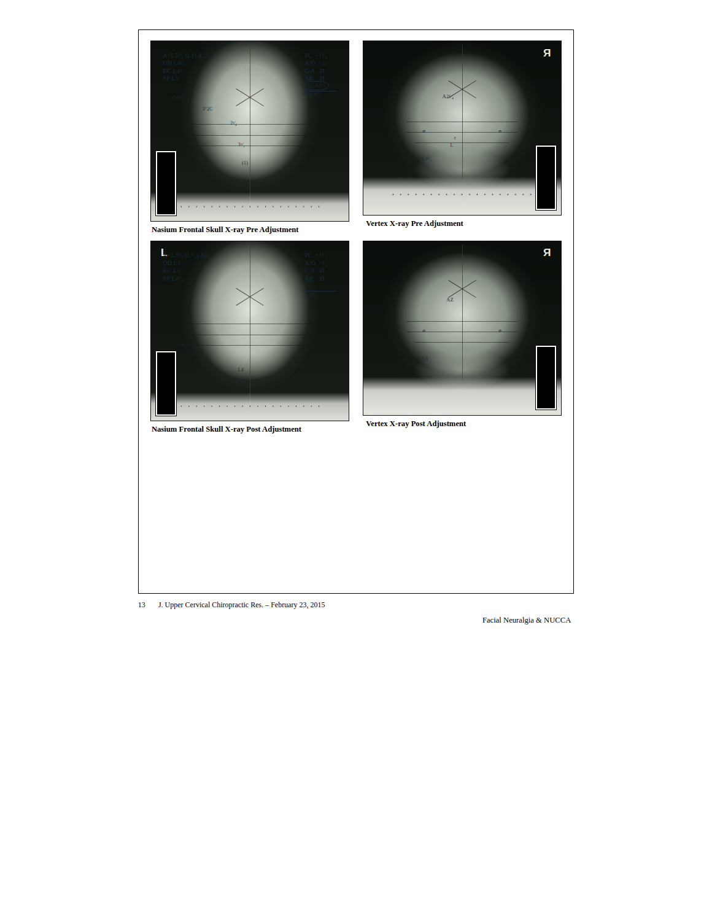A+L5¹⁄₂ (L1) A2¹⁄₄ OD L4¹⁄₂ BC L4¹⁄₂ SP L5
PL +1³⁄₄ A/O −1 C/A Ø AR Ø L³⁄₄
F³⁄₄ A2¹⁄₄ 1BC −¹⁄₄
+5/16
3°2C
2¹⁄₄
3¹⁄₂
(1)
Nasium Frontal Skull X-ray Pre Adjustment
R
A2¹⁄₄
⌀
⌀
r
L
L4¹⁄₂
Vertex X-ray Pre Adjustment
L
A+L3¹⁄₄ (L³⁄₄) AZ OD L3 BC L3 SP L4¹⁄₂
PL +1¹⁄₄ A/O −³⁄₄ C/A Ø AR Ø +¹⁄₂
+4/16
L4
(2)
1
Nasium Frontal Skull X-ray Post Adjustment
R
AZ
⌀
⌀
L4
Vertex X-ray Post Adjustment
13 J. Upper Cervical Chiropractic Res. – February 23, 2015
Facial Neuralgia & NUCCA